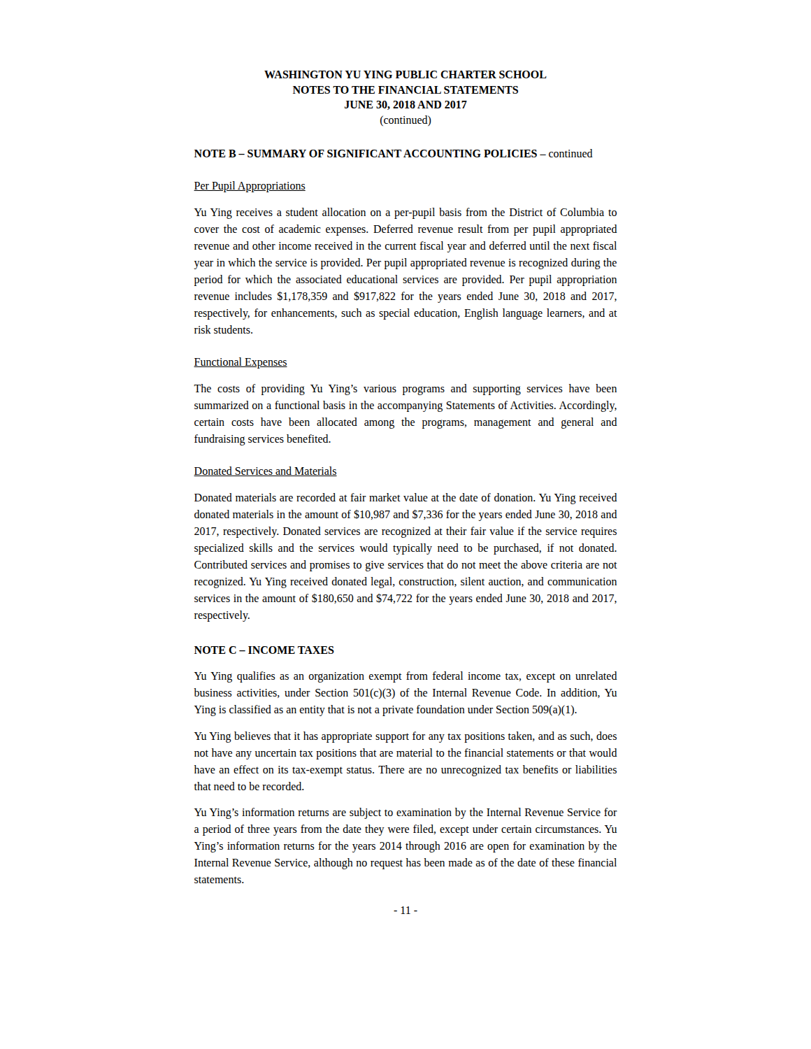Washington Yu Ying Public Charter School
Notes to the Financial Statements
June 30, 2018 and 2017
(continued)
Note B – Summary of Significant Accounting Policies – continued
Per Pupil Appropriations
Yu Ying receives a student allocation on a per-pupil basis from the District of Columbia to cover the cost of academic expenses. Deferred revenue result from per pupil appropriated revenue and other income received in the current fiscal year and deferred until the next fiscal year in which the service is provided. Per pupil appropriated revenue is recognized during the period for which the associated educational services are provided. Per pupil appropriation revenue includes $1,178,359 and $917,822 for the years ended June 30, 2018 and 2017, respectively, for enhancements, such as special education, English language learners, and at risk students.
Functional Expenses
The costs of providing Yu Ying’s various programs and supporting services have been summarized on a functional basis in the accompanying Statements of Activities. Accordingly, certain costs have been allocated among the programs, management and general and fundraising services benefited.
Donated Services and Materials
Donated materials are recorded at fair market value at the date of donation. Yu Ying received donated materials in the amount of $10,987 and $7,336 for the years ended June 30, 2018 and 2017, respectively. Donated services are recognized at their fair value if the service requires specialized skills and the services would typically need to be purchased, if not donated. Contributed services and promises to give services that do not meet the above criteria are not recognized. Yu Ying received donated legal, construction, silent auction, and communication services in the amount of $180,650 and $74,722 for the years ended June 30, 2018 and 2017, respectively.
Note C – Income Taxes
Yu Ying qualifies as an organization exempt from federal income tax, except on unrelated business activities, under Section 501(c)(3) of the Internal Revenue Code. In addition, Yu Ying is classified as an entity that is not a private foundation under Section 509(a)(1).
Yu Ying believes that it has appropriate support for any tax positions taken, and as such, does not have any uncertain tax positions that are material to the financial statements or that would have an effect on its tax-exempt status. There are no unrecognized tax benefits or liabilities that need to be recorded.
Yu Ying’s information returns are subject to examination by the Internal Revenue Service for a period of three years from the date they were filed, except under certain circumstances. Yu Ying’s information returns for the years 2014 through 2016 are open for examination by the Internal Revenue Service, although no request has been made as of the date of these financial statements.
- 11 -